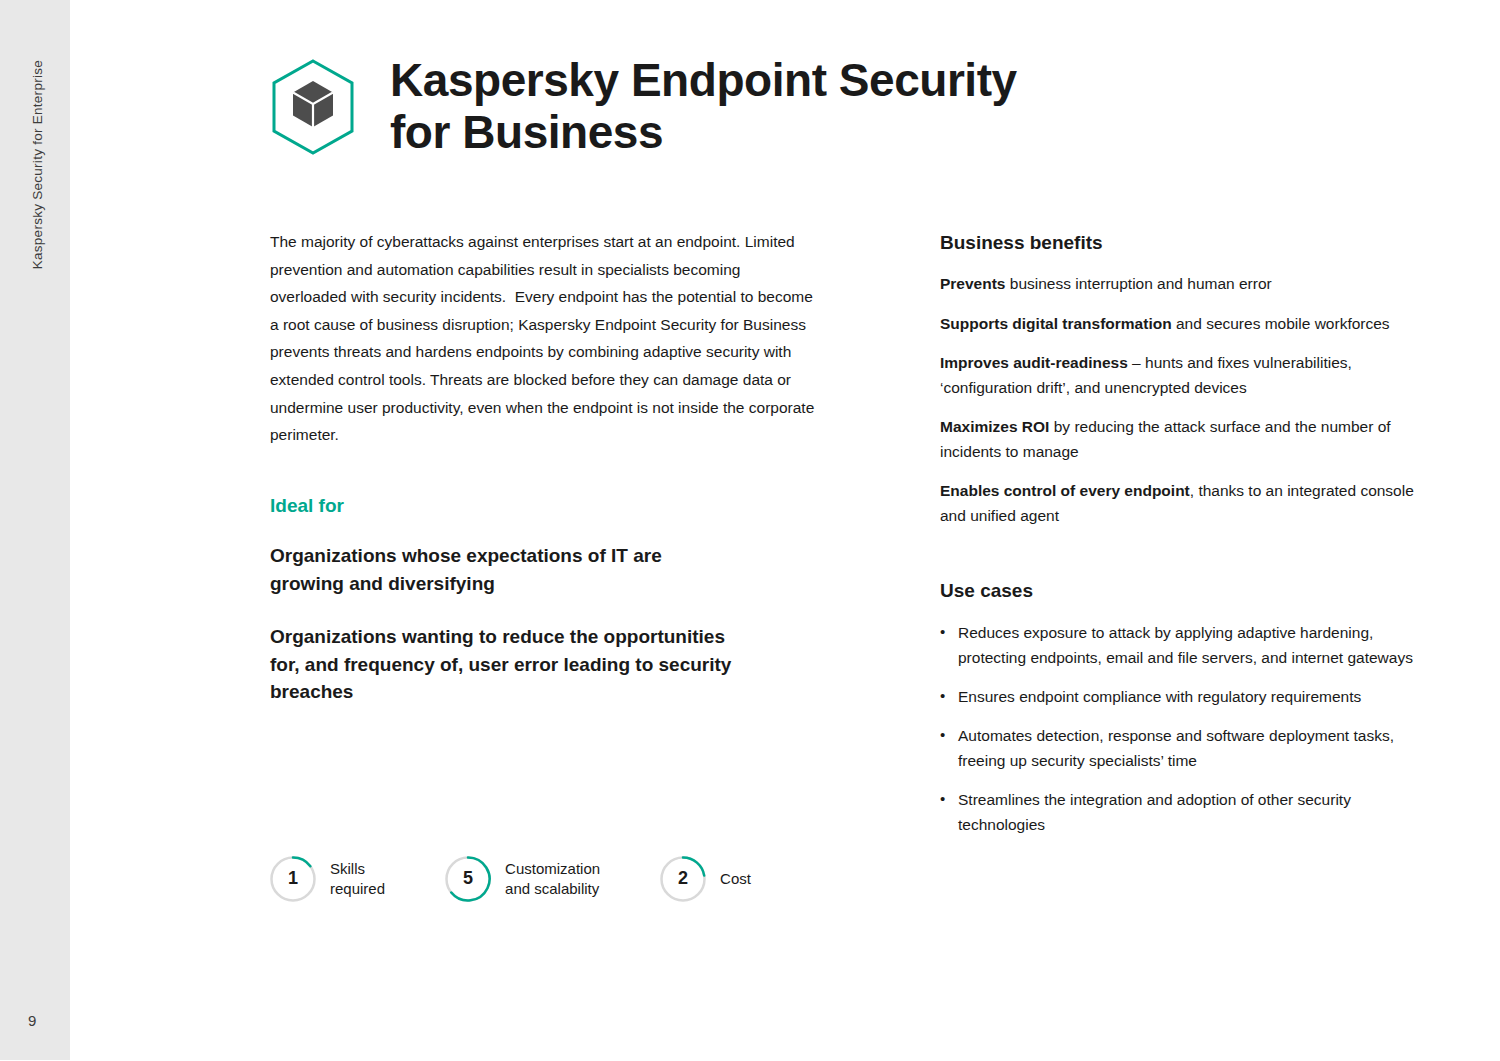Kaspersky Security for Enterprise
9
Kaspersky Endpoint Security
for Business
The majority of cyberattacks against enterprises start at an endpoint. Limited prevention and automation capabilities result in specialists becoming overloaded with security incidents. Every endpoint has the potential to become a root cause of business disruption; Kaspersky Endpoint Security for Business prevents threats and hardens endpoints by combining adaptive security with extended control tools. Threats are blocked before they can damage data or undermine user productivity, even when the endpoint is not inside the corporate perimeter.
Ideal for
Organizations whose expectations of IT are growing and diversifying
Organizations wanting to reduce the opportunities for, and frequency of, user error leading to security breaches
1
Skills
required
5
Customization
and scalability
2
Cost
Business benefits
Prevents business interruption and human error
Supports digital transformation and secures mobile workforces
Improves audit-readiness – hunts and fixes vulnerabilities, ‘configuration drift’, and unencrypted devices
Maximizes ROI by reducing the attack surface and the number of incidents to manage
Enables control of every endpoint, thanks to an integrated console and unified agent
Use cases
Reduces exposure to attack by applying adaptive hardening, protecting endpoints, email and file servers, and internet gateways
Ensures endpoint compliance with regulatory requirements
Automates detection, response and software deployment tasks, freeing up security specialists’ time
Streamlines the integration and adoption of other security technologies